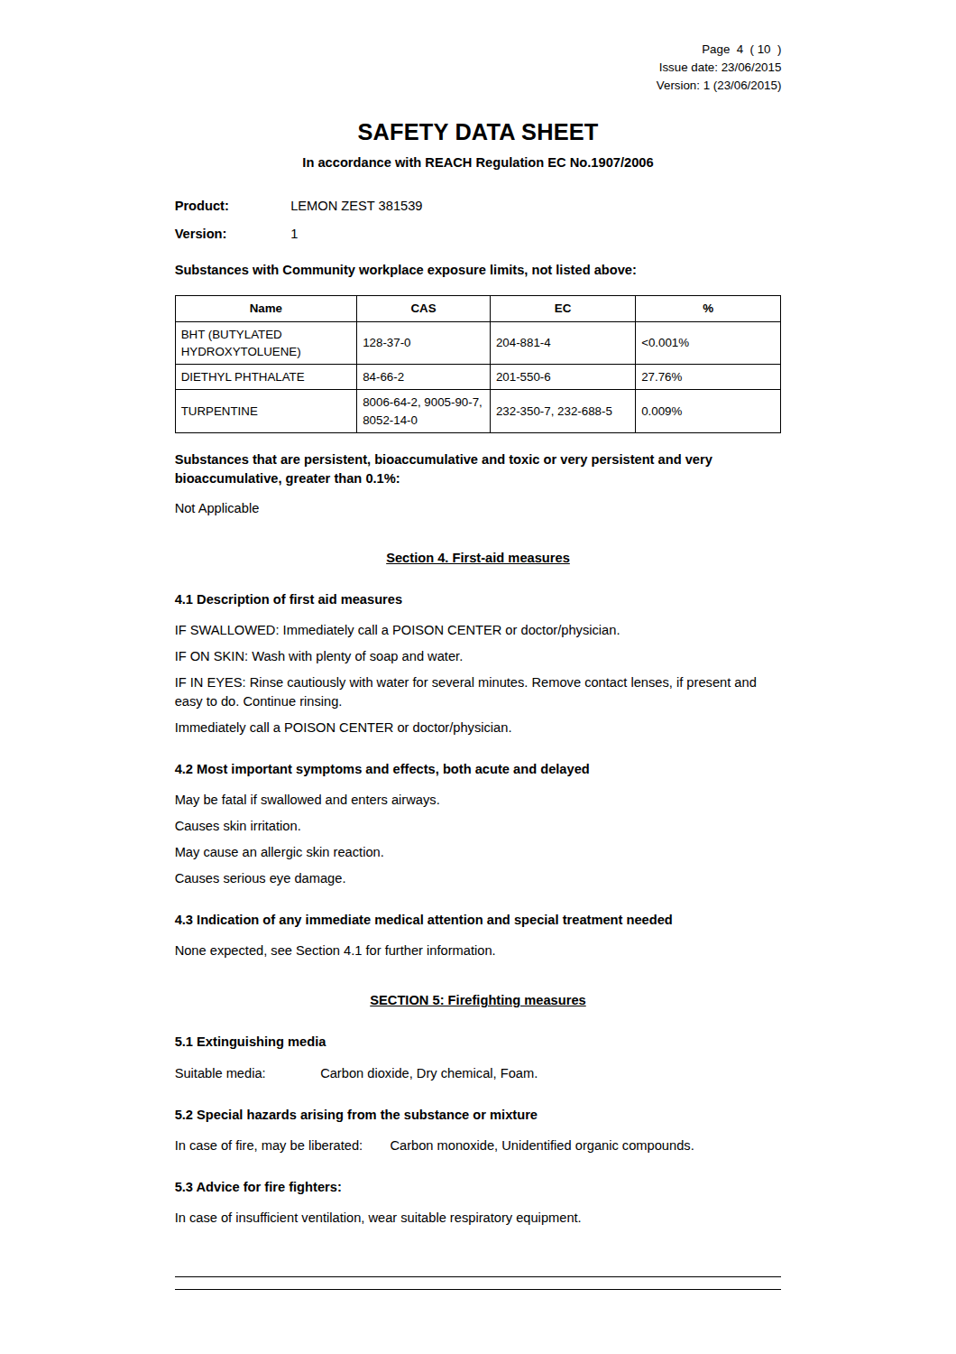Page 4 ( 10 )
Issue date: 23/06/2015
Version: 1 (23/06/2015)
SAFETY DATA SHEET
In accordance with REACH Regulation EC No.1907/2006
Product: LEMON ZEST 381539
Version: 1
Substances with Community workplace exposure limits, not listed above:
| Name | CAS | EC | % |
| --- | --- | --- | --- |
| BHT (BUTYLATED HYDROXYTOLUENE) | 128-37-0 | 204-881-4 | <0.001% |
| DIETHYL PHTHALATE | 84-66-2 | 201-550-6 | 27.76% |
| TURPENTINE | 8006-64-2, 9005-90-7, 8052-14-0 | 232-350-7, 232-688-5 | 0.009% |
Substances that are persistent, bioaccumulative and toxic or very persistent and very bioaccumulative, greater than 0.1%:
Not Applicable
Section 4. First-aid measures
4.1 Description of first aid measures
IF SWALLOWED: Immediately call a POISON CENTER or doctor/physician.
IF ON SKIN: Wash with plenty of soap and water.
IF IN EYES: Rinse cautiously with water for several minutes. Remove contact lenses, if present and easy to do. Continue rinsing.
Immediately call a POISON CENTER or doctor/physician.
4.2 Most important symptoms and effects, both acute and delayed
May be fatal if swallowed and enters airways.
Causes skin irritation.
May cause an allergic skin reaction.
Causes serious eye damage.
4.3 Indication of any immediate medical attention and special treatment needed
None expected, see Section 4.1 for further information.
SECTION 5: Firefighting measures
5.1 Extinguishing media
Suitable media:Carbon dioxide, Dry chemical, Foam.
5.2 Special hazards arising from the substance or mixture
In case of fire, may be liberated:Carbon monoxide, Unidentified organic compounds.
5.3 Advice for fire fighters:
In case of insufficient ventilation, wear suitable respiratory equipment.